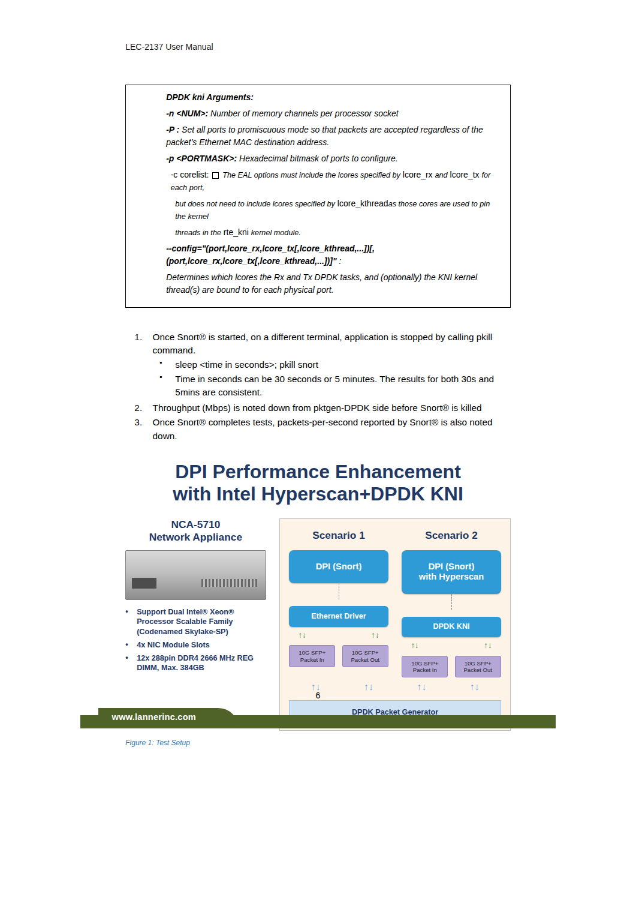LEC-2137 User Manual
DPDK kni Arguments:
-n <NUM>: Number of memory channels per processor socket
-P : Set all ports to promiscuous mode so that packets are accepted regardless of the packet’s Ethernet MAC destination address.
-p <PORTMASK>: Hexadecimal bitmask of ports to configure.
-c corelist: The EAL options must include the lcores specified by lcore_rx and lcore_tx for each port,
but does not need to include lcores specified by lcore_kthread as those cores are used to pin the kernel
threads in the rte_kni kernel module.
--config="(port,lcore_rx,lcore_tx[,lcore_kthread,...])[,(port,lcore_rx,lcore_tx[,lcore_kthread,...])]" :
Determines which lcores the Rx and Tx DPDK tasks, and (optionally) the KNI kernel thread(s) are bound to for each physical port.
Once Snort® is started, on a different terminal, application is stopped by calling pkill command.
sleep <time in seconds>; pkill snort
Time in seconds can be 30 seconds or 5 minutes. The results for both 30s and 5mins are consistent.
Throughput (Mbps) is noted down from pktgen-DPDK side before Snort® is killed
Once Snort® completes tests, packets-per-second reported by Snort® is also noted down.
DPI Performance Enhancement
with Intel Hyperscan+DPDK KNI
NCA-5710
Network Appliance
Support Dual Intel® Xeon® Processor Scalable Family (Codenamed Skylake-SP)
4x NIC Module Slots
12x 288pin DDR4 2666 MHz REG DIMM, Max. 384GB
Scenario 1
DPI (Snort)
Ethernet Driver
↑↓↑↓
10G SFP+
Packet In
10G SFP+
Packet Out
Scenario 2
DPI (Snort)
with Hyperscan
DPDK KNI
↑↓↑↓
10G SFP+
Packet In
10G SFP+
Packet Out
↑↓↑↓↑↓↑↓
DPDK Packet Generator
Figure 1: Test Setup
6
www.lannerinc.com